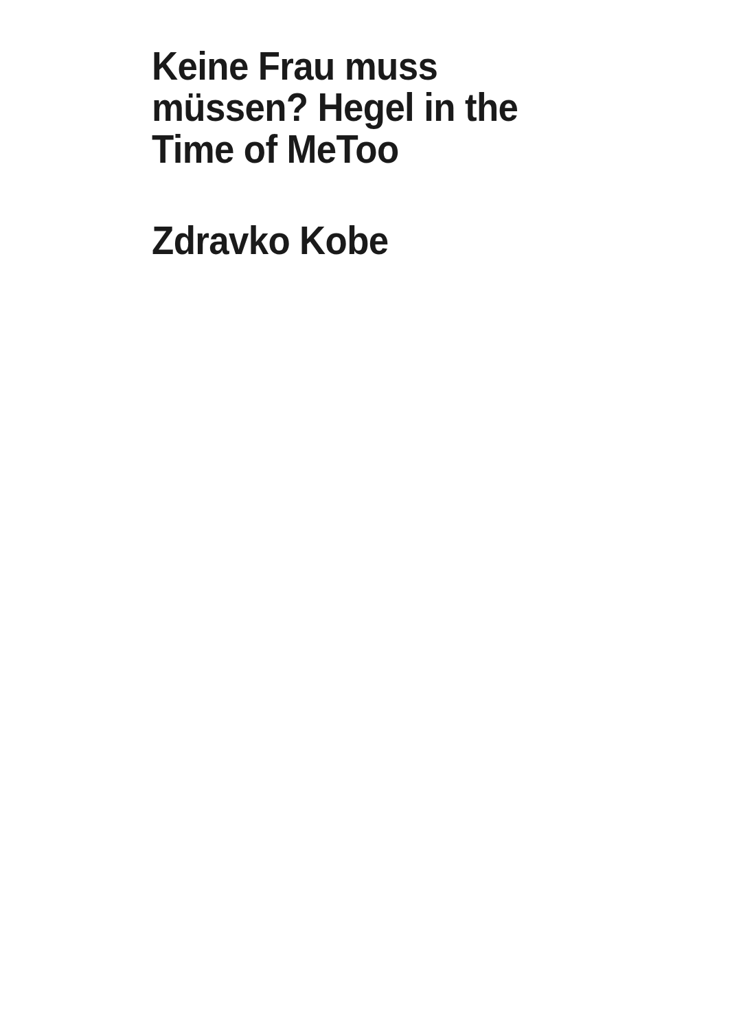Keine Frau muss müssen? Hegel in the Time of MeToo
Zdravko Kobe